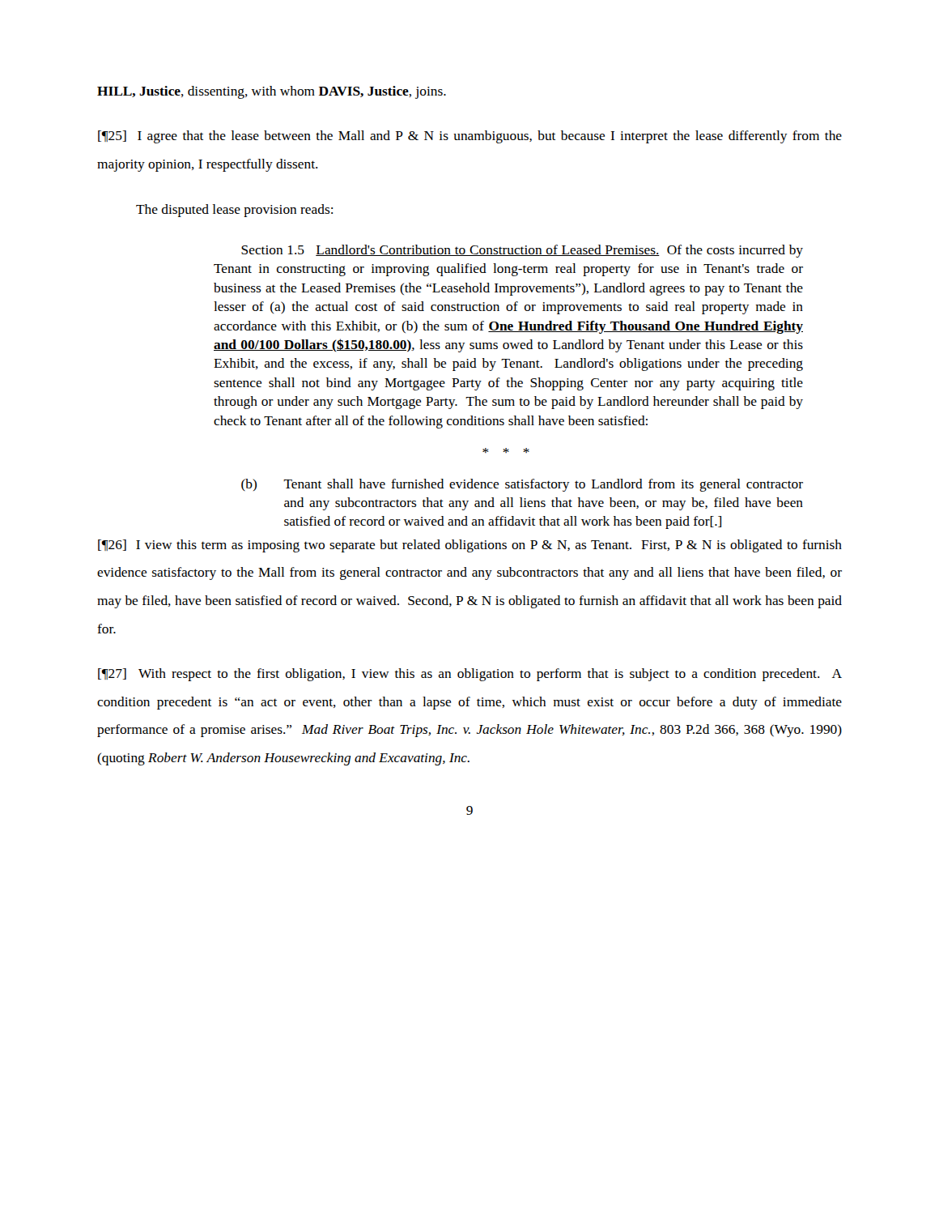HILL, Justice, dissenting, with whom DAVIS, Justice, joins.
[¶25] I agree that the lease between the Mall and P & N is unambiguous, but because I interpret the lease differently from the majority opinion, I respectfully dissent.
The disputed lease provision reads:
Section 1.5 Landlord's Contribution to Construction of Leased Premises. Of the costs incurred by Tenant in constructing or improving qualified long-term real property for use in Tenant's trade or business at the Leased Premises (the “Leasehold Improvements”), Landlord agrees to pay to Tenant the lesser of (a) the actual cost of said construction of or improvements to said real property made in accordance with this Exhibit, or (b) the sum of One Hundred Fifty Thousand One Hundred Eighty and 00/100 Dollars ($150,180.00), less any sums owed to Landlord by Tenant under this Lease or this Exhibit, and the excess, if any, shall be paid by Tenant. Landlord's obligations under the preceding sentence shall not bind any Mortgagee Party of the Shopping Center nor any party acquiring title through or under any such Mortgage Party. The sum to be paid by Landlord hereunder shall be paid by check to Tenant after all of the following conditions shall have been satisfied:
* * *
(b)
Tenant shall have furnished evidence satisfactory to Landlord from its general contractor and any subcontractors that any and all liens that have been, or may be, filed have been satisfied of record or waived and an affidavit that all work has been paid for[.]
[¶26] I view this term as imposing two separate but related obligations on P & N, as Tenant. First, P & N is obligated to furnish evidence satisfactory to the Mall from its general contractor and any subcontractors that any and all liens that have been filed, or may be filed, have been satisfied of record or waived. Second, P & N is obligated to furnish an affidavit that all work has been paid for.
[¶27] With respect to the first obligation, I view this as an obligation to perform that is subject to a condition precedent. A condition precedent is “an act or event, other than a lapse of time, which must exist or occur before a duty of immediate performance of a promise arises.” Mad River Boat Trips, Inc. v. Jackson Hole Whitewater, Inc., 803 P.2d 366, 368 (Wyo. 1990) (quoting Robert W. Anderson Housewrecking and Excavating, Inc.
9